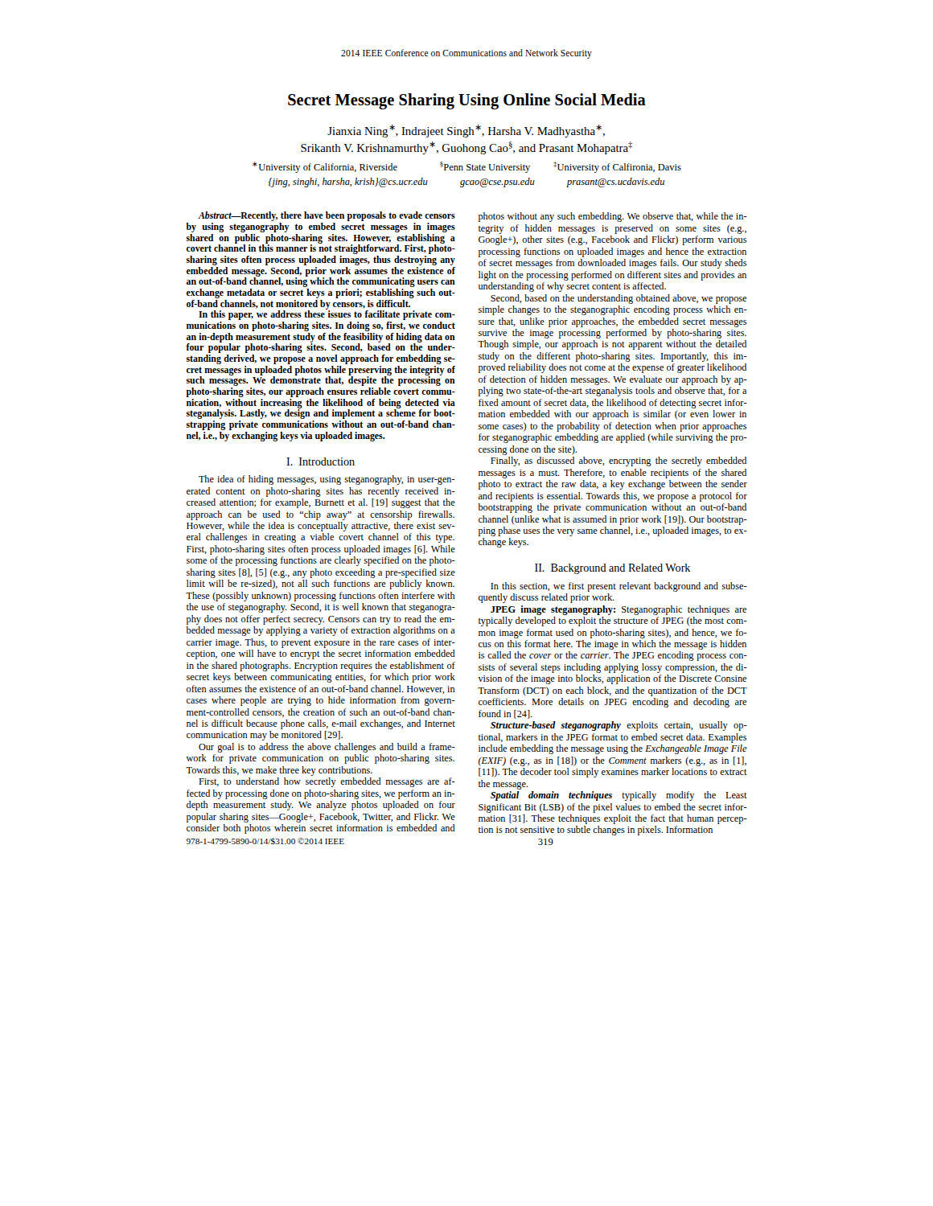2014 IEEE Conference on Communications and Network Security
Secret Message Sharing Using Online Social Media
Jianxia Ning∗, Indrajeet Singh∗, Harsha V. Madhyastha∗,
Srikanth V. Krishnamurthy∗, Guohong Cao§, and Prasant Mohapatra‡
∗University of California, Riverside§Penn State University‡University of Calfironia, Davis
{jing, singhi, harsha, krish}@cs.ucr.edu gcao@cse.psu.edu prasant@cs.ucdavis.edu
Abstract—Recently, there have been proposals to evade censors by using steganography to embed secret messages in images shared on public photo-sharing sites. However, establishing a covert channel in this manner is not straightforward. First, photo-sharing sites often process uploaded images, thus destroying any embedded message. Second, prior work assumes the existence of an out-of-band channel, using which the communicating users can exchange metadata or secret keys a priori; establishing such out-of-band channels, not monitored by censors, is difficult.
In this paper, we address these issues to facilitate private communications on photo-sharing sites. In doing so, first, we conduct an in-depth measurement study of the feasibility of hiding data on four popular photo-sharing sites. Second, based on the understanding derived, we propose a novel approach for embedding secret messages in uploaded photos while preserving the integrity of such messages. We demonstrate that, despite the processing on photo-sharing sites, our approach ensures reliable covert communication, without increasing the likelihood of being detected via steganalysis. Lastly, we design and implement a scheme for bootstrapping private communications without an out-of-band channel, i.e., by exchanging keys via uploaded images.
I. Introduction
The idea of hiding messages, using steganography, in user-generated content on photo-sharing sites has recently received increased attention; for example, Burnett et al. [19] suggest that the approach can be used to “chip away” at censorship firewalls. However, while the idea is conceptually attractive, there exist several challenges in creating a viable covert channel of this type. First, photo-sharing sites often process uploaded images [6]. While some of the processing functions are clearly specified on the photo-sharing sites [8], [5] (e.g., any photo exceeding a pre-specified size limit will be re-sized), not all such functions are publicly known. These (possibly unknown) processing functions often interfere with the use of steganography. Second, it is well known that steganography does not offer perfect secrecy. Censors can try to read the embedded message by applying a variety of extraction algorithms on a carrier image. Thus, to prevent exposure in the rare cases of interception, one will have to encrypt the secret information embedded in the shared photographs. Encryption requires the establishment of secret keys between communicating entities, for which prior work often assumes the existence of an out-of-band channel. However, in cases where people are trying to hide information from government-controlled censors, the creation of such an out-of-band channel is difficult because phone calls, e-mail exchanges, and Internet communication may be monitored [29].
Our goal is to address the above challenges and build a framework for private communication on public photo-sharing sites. Towards this, we make three key contributions.
First, to understand how secretly embedded messages are affected by processing done on photo-sharing sites, we perform an in-depth measurement study. We analyze photos uploaded on four popular sharing sites—Google+, Facebook, Twitter, and Flickr. We consider both photos wherein secret information is embedded and photos without any such embedding. We observe that, while the integrity of hidden messages is preserved on some sites (e.g., Google+), other sites (e.g., Facebook and Flickr) perform various processing functions on uploaded images and hence the extraction of secret messages from downloaded images fails. Our study sheds light on the processing performed on different sites and provides an understanding of why secret content is affected.
Second, based on the understanding obtained above, we propose simple changes to the steganographic encoding process which ensure that, unlike prior approaches, the embedded secret messages survive the image processing performed by photo-sharing sites. Though simple, our approach is not apparent without the detailed study on the different photo-sharing sites. Importantly, this improved reliability does not come at the expense of greater likelihood of detection of hidden messages. We evaluate our approach by applying two state-of-the-art steganalysis tools and observe that, for a fixed amount of secret data, the likelihood of detecting secret information embedded with our approach is similar (or even lower in some cases) to the probability of detection when prior approaches for steganographic embedding are applied (while surviving the processing done on the site).
Finally, as discussed above, encrypting the secretly embedded messages is a must. Therefore, to enable recipients of the shared photo to extract the raw data, a key exchange between the sender and recipients is essential. Towards this, we propose a protocol for bootstrapping the private communication without an out-of-band channel (unlike what is assumed in prior work [19]). Our bootstrapping phase uses the very same channel, i.e., uploaded images, to exchange keys.
II. Background and Related Work
In this section, we first present relevant background and subsequently discuss related prior work.
JPEG image steganography: Steganographic techniques are typically developed to exploit the structure of JPEG (the most common image format used on photo-sharing sites), and hence, we focus on this format here. The image in which the message is hidden is called the cover or the carrier. The JPEG encoding process consists of several steps including applying lossy compression, the division of the image into blocks, application of the Discrete Consine Transform (DCT) on each block, and the quantization of the DCT coefficients. More details on JPEG encoding and decoding are found in [24].
Structure-based steganography exploits certain, usually optional, markers in the JPEG format to embed secret data. Examples include embedding the message using the Exchangeable Image File (EXIF) (e.g., as in [18]) or the Comment markers (e.g., as in [1], [11]). The decoder tool simply examines marker locations to extract the message.
Spatial domain techniques typically modify the Least Significant Bit (LSB) of the pixel values to embed the secret information [31]. These techniques exploit the fact that human perception is not sensitive to subtle changes in pixels. Information
978-1-4799-5890-0/14/$31.00 ©2014 IEEE
319